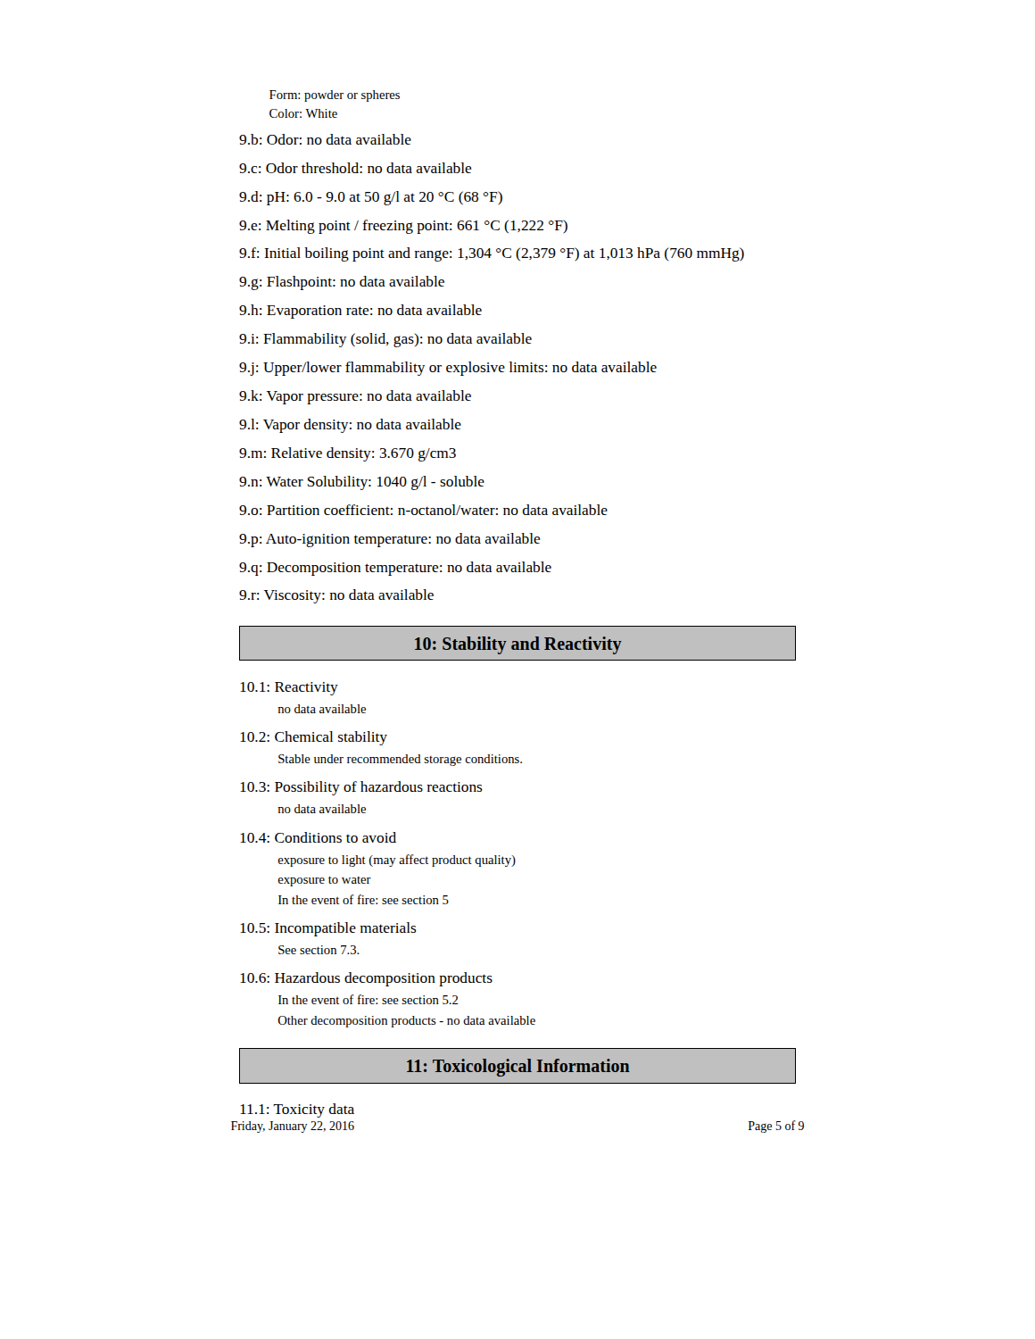Form: powder or spheres
Color: White
9.b: Odor: no data available
9.c: Odor threshold: no data available
9.d: pH: 6.0 - 9.0 at 50 g/l at 20 °C (68 °F)
9.e: Melting point / freezing point: 661 °C (1,222 °F)
9.f: Initial boiling point and range: 1,304 °C (2,379 °F) at 1,013 hPa (760 mmHg)
9.g: Flashpoint: no data available
9.h: Evaporation rate: no data available
9.i: Flammability (solid, gas): no data available
9.j: Upper/lower flammability or explosive limits: no data available
9.k: Vapor pressure: no data available
9.l: Vapor density: no data available
9.m: Relative density: 3.670 g/cm3
9.n: Water Solubility: 1040 g/l - soluble
9.o: Partition coefficient: n-octanol/water: no data available
9.p: Auto-ignition temperature: no data available
9.q: Decomposition temperature: no data available
9.r: Viscosity: no data available
10: Stability and Reactivity
10.1: Reactivity
no data available
10.2: Chemical stability
Stable under recommended storage conditions.
10.3: Possibility of hazardous reactions
no data available
10.4: Conditions to avoid
exposure to light (may affect product quality)
exposure to water
In the event of fire: see section 5
10.5: Incompatible materials
See section 7.3.
10.6: Hazardous decomposition products
In the event of fire: see section 5.2
Other decomposition products - no data available
11: Toxicological Information
11.1: Toxicity data
Friday, January 22, 2016 Page 5 of 9